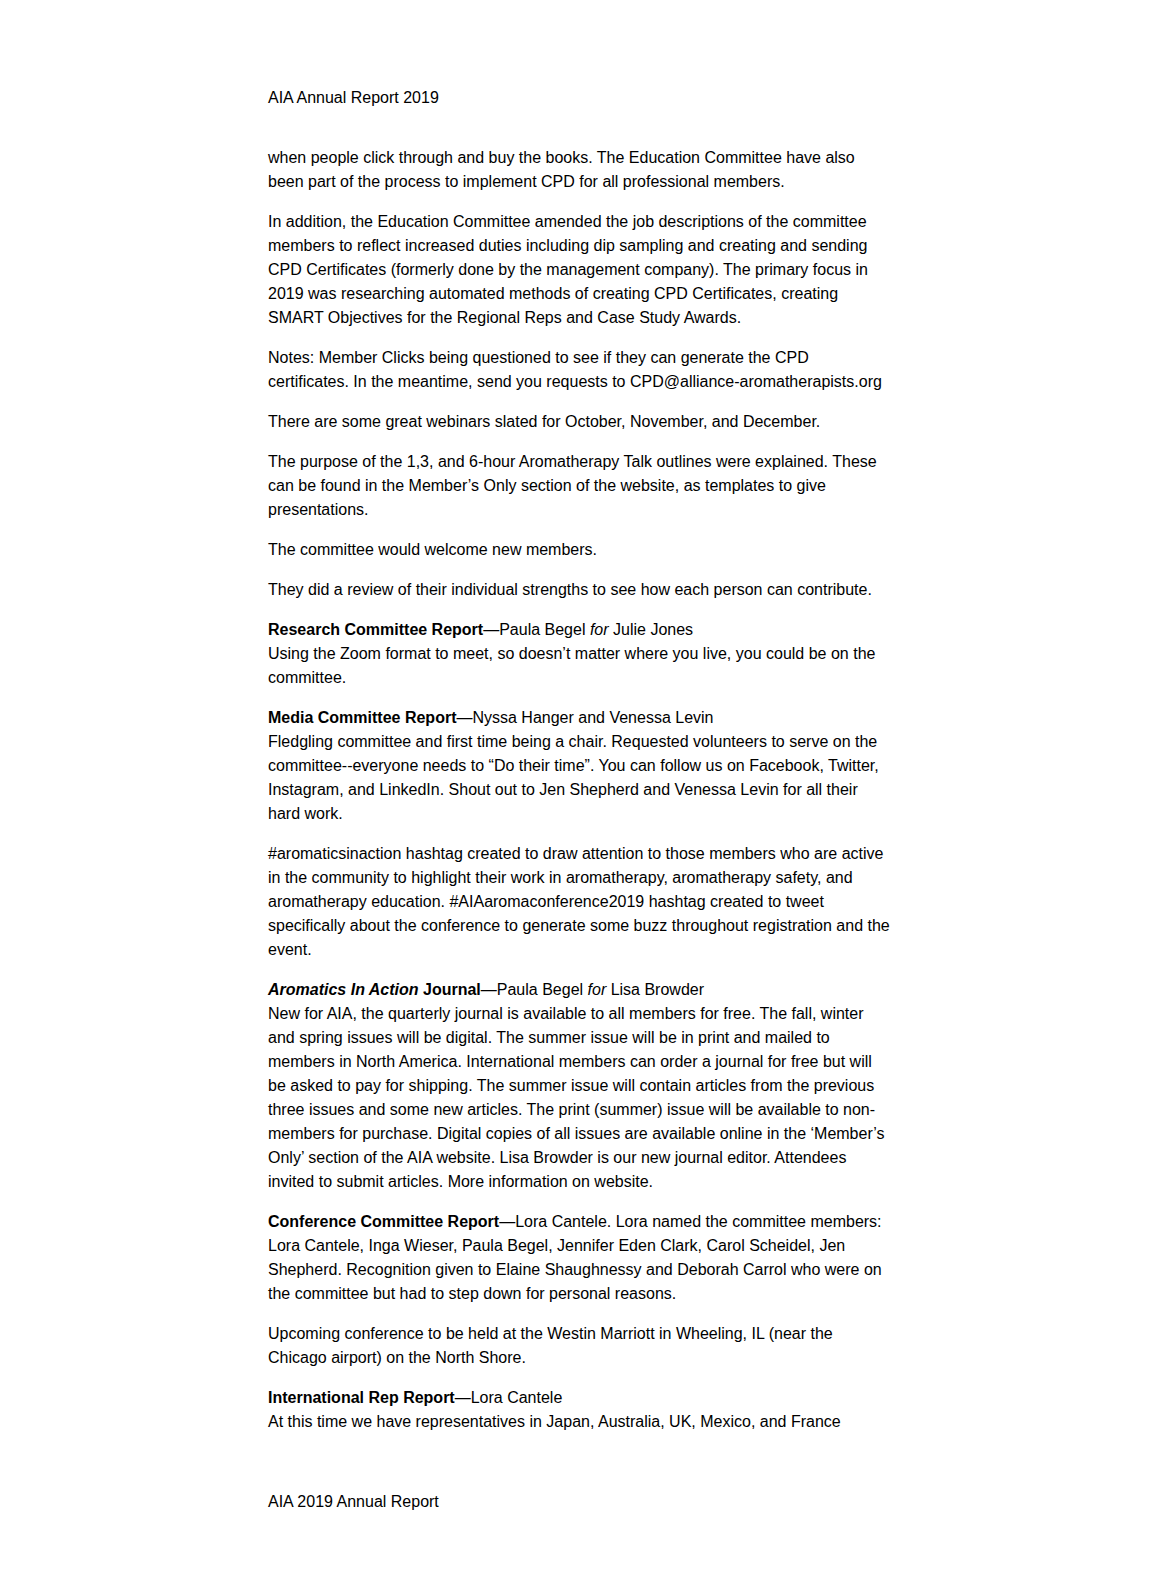AIA Annual Report 2019
when people click through and buy the books. The Education Committee have also been part of the process to implement CPD for all professional members.
In addition, the Education Committee amended the job descriptions of the committee members to reflect increased duties including dip sampling and creating and sending CPD Certificates (formerly done by the management company). The primary focus in 2019 was researching automated methods of creating CPD Certificates, creating SMART Objectives for the Regional Reps and Case Study Awards.
Notes: Member Clicks being questioned to see if they can generate the CPD certificates. In the meantime, send you requests to CPD@alliance-aromatherapists.org
There are some great webinars slated for October, November, and December.
The purpose of the 1,3, and 6-hour Aromatherapy Talk outlines were explained. These can be found in the Member’s Only section of the website, as templates to give presentations.
The committee would welcome new members.
They did a review of their individual strengths to see how each person can contribute.
Research Committee Report—Paula Begel for Julie Jones
Using the Zoom format to meet, so doesn’t matter where you live, you could be on the committee.
Media Committee Report—Nyssa Hanger and Venessa Levin
Fledgling committee and first time being a chair. Requested volunteers to serve on the committee--everyone needs to “Do their time”. You can follow us on Facebook, Twitter, Instagram, and LinkedIn. Shout out to Jen Shepherd and Venessa Levin for all their hard work.
#aromaticsinaction hashtag created to draw attention to those members who are active in the community to highlight their work in aromatherapy, aromatherapy safety, and aromatherapy education. #AIAaromaconference2019 hashtag created to tweet specifically about the conference to generate some buzz throughout registration and the event.
Aromatics In Action Journal—Paula Begel for Lisa Browder
New for AIA, the quarterly journal is available to all members for free. The fall, winter and spring issues will be digital. The summer issue will be in print and mailed to members in North America. International members can order a journal for free but will be asked to pay for shipping. The summer issue will contain articles from the previous three issues and some new articles. The print (summer) issue will be available to non-members for purchase. Digital copies of all issues are available online in the ‘Member’s Only’ section of the AIA website. Lisa Browder is our new journal editor. Attendees invited to submit articles. More information on website.
Conference Committee Report—Lora Cantele. Lora named the committee members: Lora Cantele, Inga Wieser, Paula Begel, Jennifer Eden Clark, Carol Scheidel, Jen Shepherd. Recognition given to Elaine Shaughnessy and Deborah Carrol who were on the committee but had to step down for personal reasons.
Upcoming conference to be held at the Westin Marriott in Wheeling, IL (near the Chicago airport) on the North Shore.
International Rep Report—Lora Cantele
At this time we have representatives in Japan, Australia, UK, Mexico, and France
AIA 2019 Annual Report